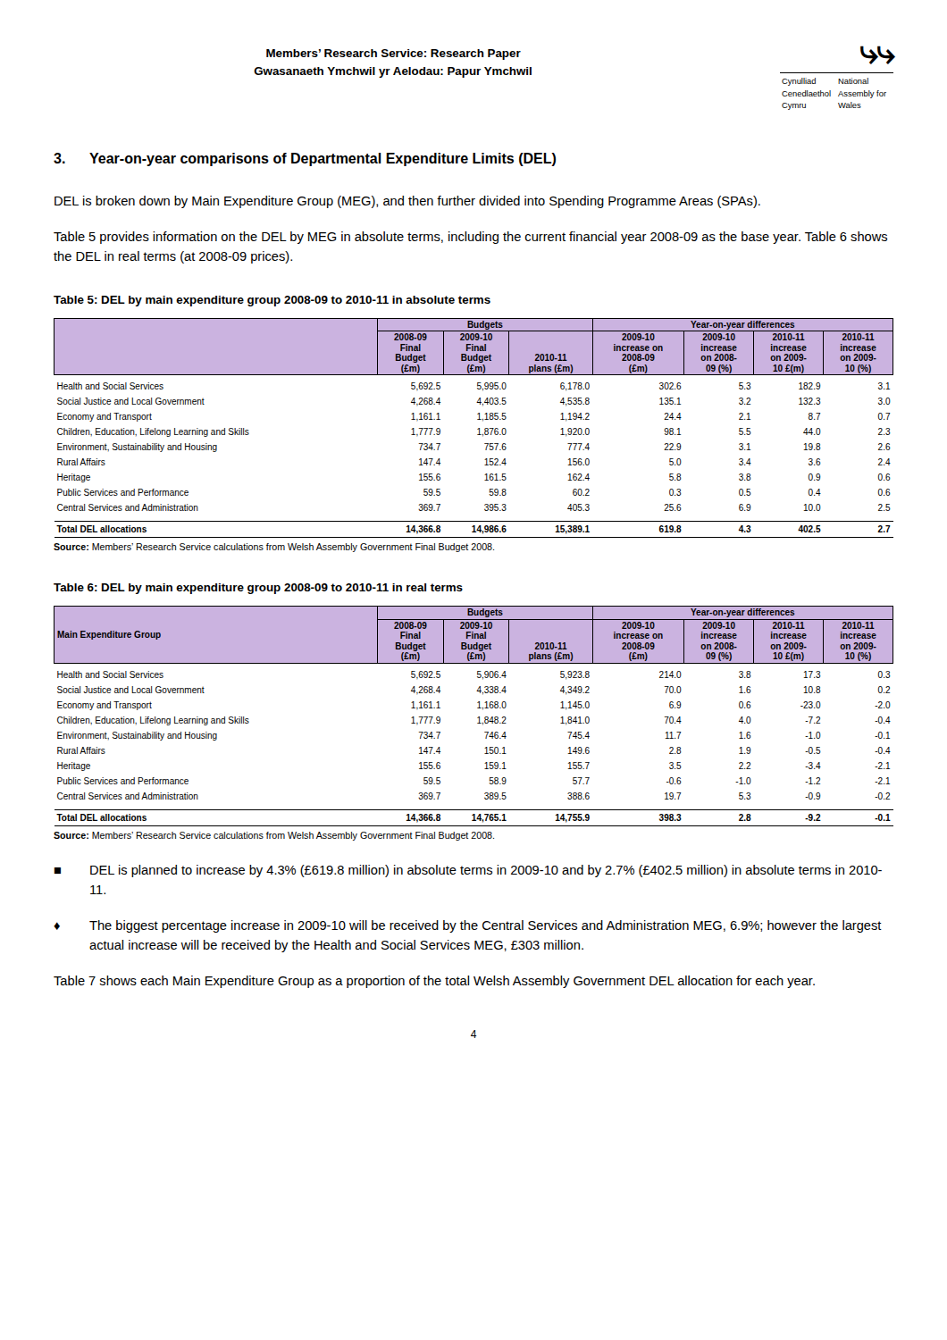Members’ Research Service: Research Paper
Gwasanaeth Ymchwil yr Aelodau: Papur Ymchwil
⤷⤷
| Cynulliad | National |
| Cenedlaethol | Assembly for |
| Cymru | Wales |
3. Year-on-year comparisons of Departmental Expenditure Limits (DEL)
DEL is broken down by Main Expenditure Group (MEG), and then further divided into Spending Programme Areas (SPAs).
Table 5 provides information on the DEL by MEG in absolute terms, including the current financial year 2008-09 as the base year. Table 6 shows the DEL in real terms (at 2008-09 prices).
Table 5: DEL by main expenditure group 2008-09 to 2010-11 in absolute terms
| | Budgets | Year-on-year differences |
| --- | --- | --- |
| 2008-09 Final Budget (£m) | 2009-10 Final Budget (£m) | 2010-11 plans (£m) | 2009-10 increase on 2008-09 (£m) | 2009-10 increase on 2008- 09 (%) | 2010-11 increase on 2009- 10 £(m) | 2010-11 increase on 2009- 10 (%) |
| Health and Social Services | 5,692.5 | 5,995.0 | 6,178.0 | 302.6 | 5.3 | 182.9 | 3.1 |
| Social Justice and Local Government | 4,268.4 | 4,403.5 | 4,535.8 | 135.1 | 3.2 | 132.3 | 3.0 |
| Economy and Transport | 1,161.1 | 1,185.5 | 1,194.2 | 24.4 | 2.1 | 8.7 | 0.7 |
| Children, Education, Lifelong Learning and Skills | 1,777.9 | 1,876.0 | 1,920.0 | 98.1 | 5.5 | 44.0 | 2.3 |
| Environment, Sustainability and Housing | 734.7 | 757.6 | 777.4 | 22.9 | 3.1 | 19.8 | 2.6 |
| Rural Affairs | 147.4 | 152.4 | 156.0 | 5.0 | 3.4 | 3.6 | 2.4 |
| Heritage | 155.6 | 161.5 | 162.4 | 5.8 | 3.8 | 0.9 | 0.6 |
| Public Services and Performance | 59.5 | 59.8 | 60.2 | 0.3 | 0.5 | 0.4 | 0.6 |
| Central Services and Administration | 369.7 | 395.3 | 405.3 | 25.6 | 6.9 | 10.0 | 2.5 |
| Total DEL allocations | 14,366.8 | 14,986.6 | 15,389.1 | 619.8 | 4.3 | 402.5 | 2.7 |
Source: Members’ Research Service calculations from Welsh Assembly Government Final Budget 2008.
Table 6: DEL by main expenditure group 2008-09 to 2010-11 in real terms
| Main Expenditure Group | Budgets | Year-on-year differences |
| --- | --- | --- |
| 2008-09 Final Budget (£m) | 2009-10 Final Budget (£m) | 2010-11 plans (£m) | 2009-10 increase on 2008-09 (£m) | 2009-10 increase on 2008- 09 (%) | 2010-11 increase on 2009- 10 £(m) | 2010-11 increase on 2009- 10 (%) |
| Health and Social Services | 5,692.5 | 5,906.4 | 5,923.8 | 214.0 | 3.8 | 17.3 | 0.3 |
| Social Justice and Local Government | 4,268.4 | 4,338.4 | 4,349.2 | 70.0 | 1.6 | 10.8 | 0.2 |
| Economy and Transport | 1,161.1 | 1,168.0 | 1,145.0 | 6.9 | 0.6 | -23.0 | -2.0 |
| Children, Education, Lifelong Learning and Skills | 1,777.9 | 1,848.2 | 1,841.0 | 70.4 | 4.0 | -7.2 | -0.4 |
| Environment, Sustainability and Housing | 734.7 | 746.4 | 745.4 | 11.7 | 1.6 | -1.0 | -0.1 |
| Rural Affairs | 147.4 | 150.1 | 149.6 | 2.8 | 1.9 | -0.5 | -0.4 |
| Heritage | 155.6 | 159.1 | 155.7 | 3.5 | 2.2 | -3.4 | -2.1 |
| Public Services and Performance | 59.5 | 58.9 | 57.7 | -0.6 | -1.0 | -1.2 | -2.1 |
| Central Services and Administration | 369.7 | 389.5 | 388.6 | 19.7 | 5.3 | -0.9 | -0.2 |
| Total DEL allocations | 14,366.8 | 14,765.1 | 14,755.9 | 398.3 | 2.8 | -9.2 | -0.1 |
Source: Members’ Research Service calculations from Welsh Assembly Government Final Budget 2008.
■DEL is planned to increase by 4.3% (£619.8 million) in absolute terms in 2009-10 and by 2.7% (£402.5 million) in absolute terms in 2010-11.
♦The biggest percentage increase in 2009-10 will be received by the Central Services and Administration MEG, 6.9%; however the largest actual increase will be received by the Health and Social Services MEG, £303 million.
Table 7 shows each Main Expenditure Group as a proportion of the total Welsh Assembly Government DEL allocation for each year.
4